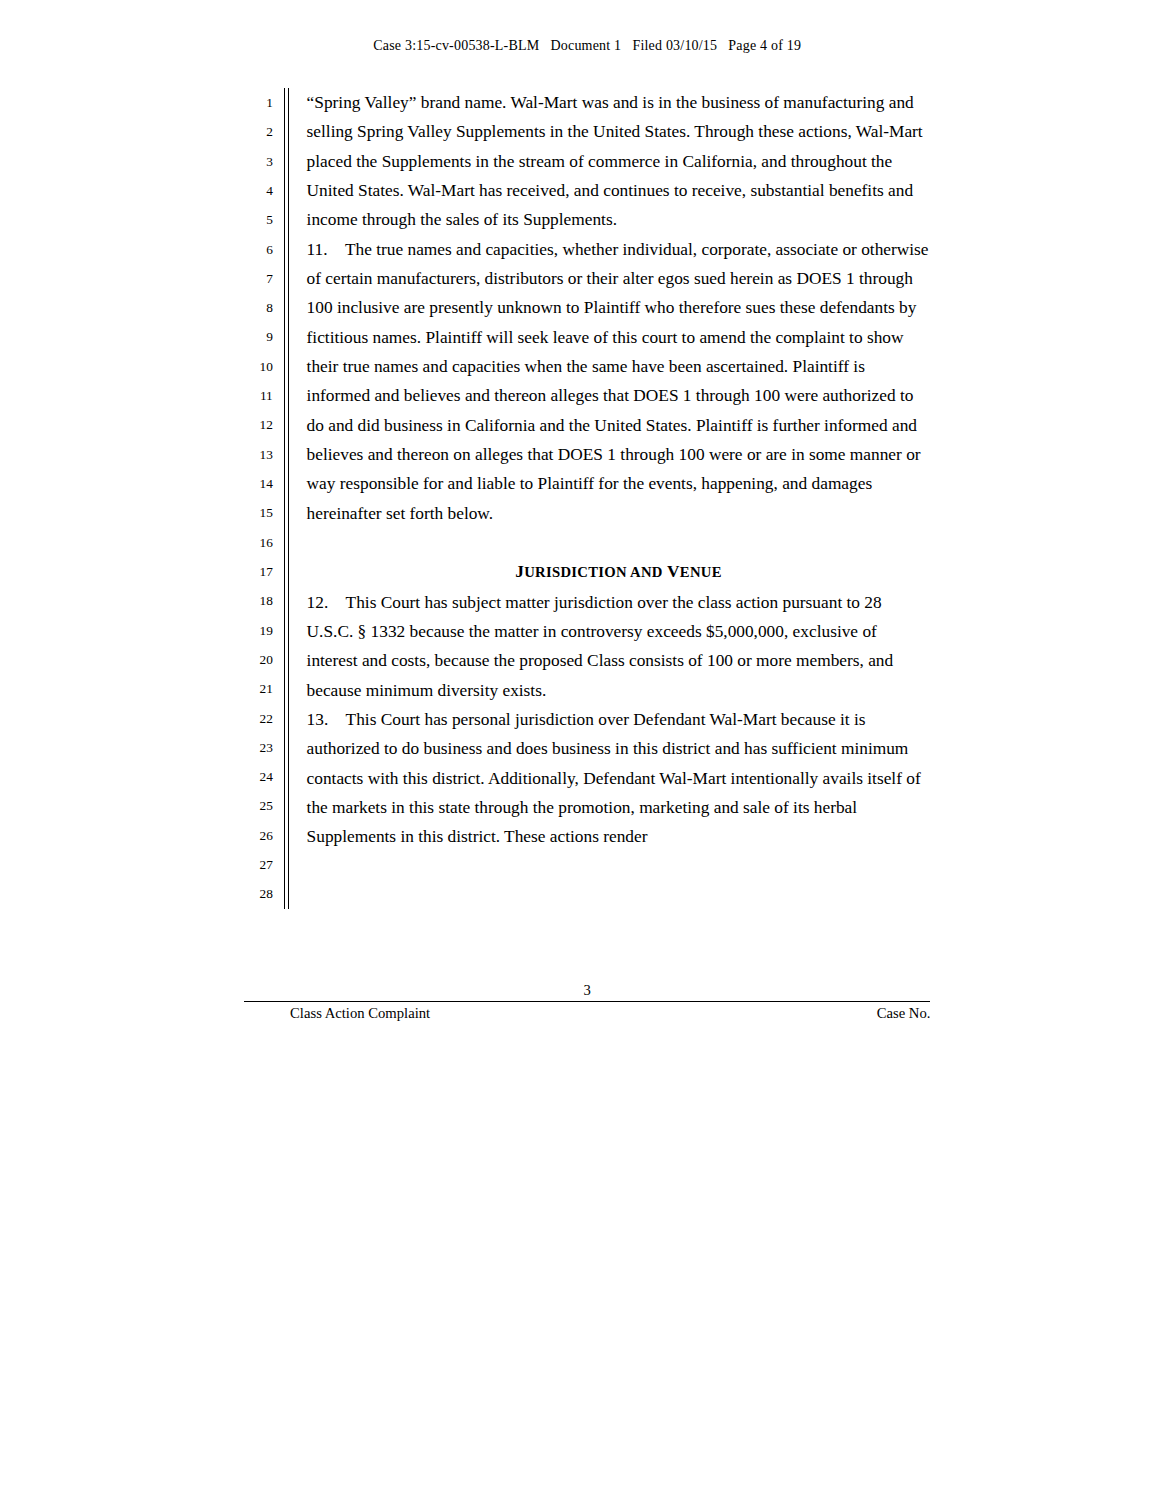Case 3:15-cv-00538-L-BLM Document 1 Filed 03/10/15 Page 4 of 19
1 2 3 4 5 6 7 8 9 10 11 12 13 14 15 16 17 18 19 20 21 22 23 24 25 26 27 28
“Spring Valley” brand name. Wal-Mart was and is in the business of manufacturing and selling Spring Valley Supplements in the United States. Through these actions, Wal-Mart placed the Supplements in the stream of commerce in California, and throughout the United States. Wal-Mart has received, and continues to receive, substantial benefits and income through the sales of its Supplements.
11. The true names and capacities, whether individual, corporate, associate or otherwise of certain manufacturers, distributors or their alter egos sued herein as DOES 1 through 100 inclusive are presently unknown to Plaintiff who therefore sues these defendants by fictitious names. Plaintiff will seek leave of this court to amend the complaint to show their true names and capacities when the same have been ascertained. Plaintiff is informed and believes and thereon alleges that DOES 1 through 100 were authorized to do and did business in California and the United States. Plaintiff is further informed and believes and thereon on alleges that DOES 1 through 100 were or are in some manner or way responsible for and liable to Plaintiff for the events, happening, and damages hereinafter set forth below.
JURISDICTION AND VENUE
12. This Court has subject matter jurisdiction over the class action pursuant to 28 U.S.C. § 1332 because the matter in controversy exceeds $5,000,000, exclusive of interest and costs, because the proposed Class consists of 100 or more members, and because minimum diversity exists.
13. This Court has personal jurisdiction over Defendant Wal-Mart because it is authorized to do business and does business in this district and has sufficient minimum contacts with this district. Additionally, Defendant Wal-Mart intentionally avails itself of the markets in this state through the promotion, marketing and sale of its herbal Supplements in this district. These actions render
3
Class Action Complaint Case No.